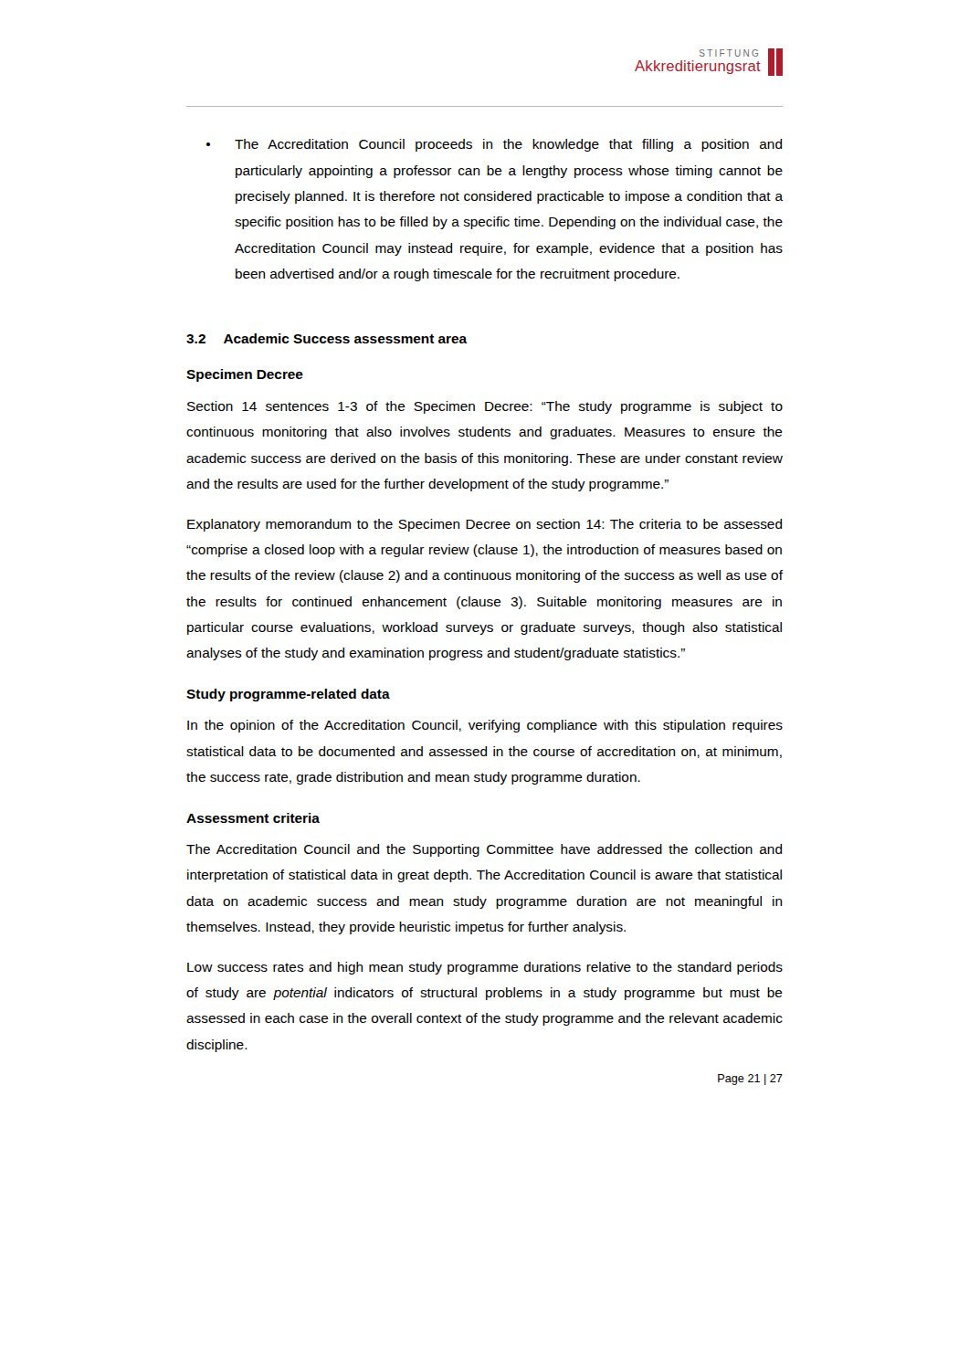STIFTUNG
Akkreditierungsrat
The Accreditation Council proceeds in the knowledge that filling a position and particularly appointing a professor can be a lengthy process whose timing cannot be precisely planned. It is therefore not considered practicable to impose a condition that a specific position has to be filled by a specific time. Depending on the individual case, the Accreditation Council may instead require, for example, evidence that a position has been advertised and/or a rough timescale for the recruitment procedure.
3.2 Academic Success assessment area
Specimen Decree
Section 14 sentences 1-3 of the Specimen Decree: “The study programme is subject to continuous monitoring that also involves students and graduates. Measures to ensure the academic success are derived on the basis of this monitoring. These are under constant review and the results are used for the further development of the study programme.”
Explanatory memorandum to the Specimen Decree on section 14: The criteria to be assessed “comprise a closed loop with a regular review (clause 1), the introduction of measures based on the results of the review (clause 2) and a continuous monitoring of the success as well as use of the results for continued enhancement (clause 3). Suitable monitoring measures are in particular course evaluations, workload surveys or graduate surveys, though also statistical analyses of the study and examination progress and student/graduate statistics.”
Study programme-related data
In the opinion of the Accreditation Council, verifying compliance with this stipulation requires statistical data to be documented and assessed in the course of accreditation on, at minimum, the success rate, grade distribution and mean study programme duration.
Assessment criteria
The Accreditation Council and the Supporting Committee have addressed the collection and interpretation of statistical data in great depth. The Accreditation Council is aware that statistical data on academic success and mean study programme duration are not meaningful in themselves. Instead, they provide heuristic impetus for further analysis.
Low success rates and high mean study programme durations relative to the standard periods of study are potential indicators of structural problems in a study programme but must be assessed in each case in the overall context of the study programme and the relevant academic discipline.
Page 21 | 27